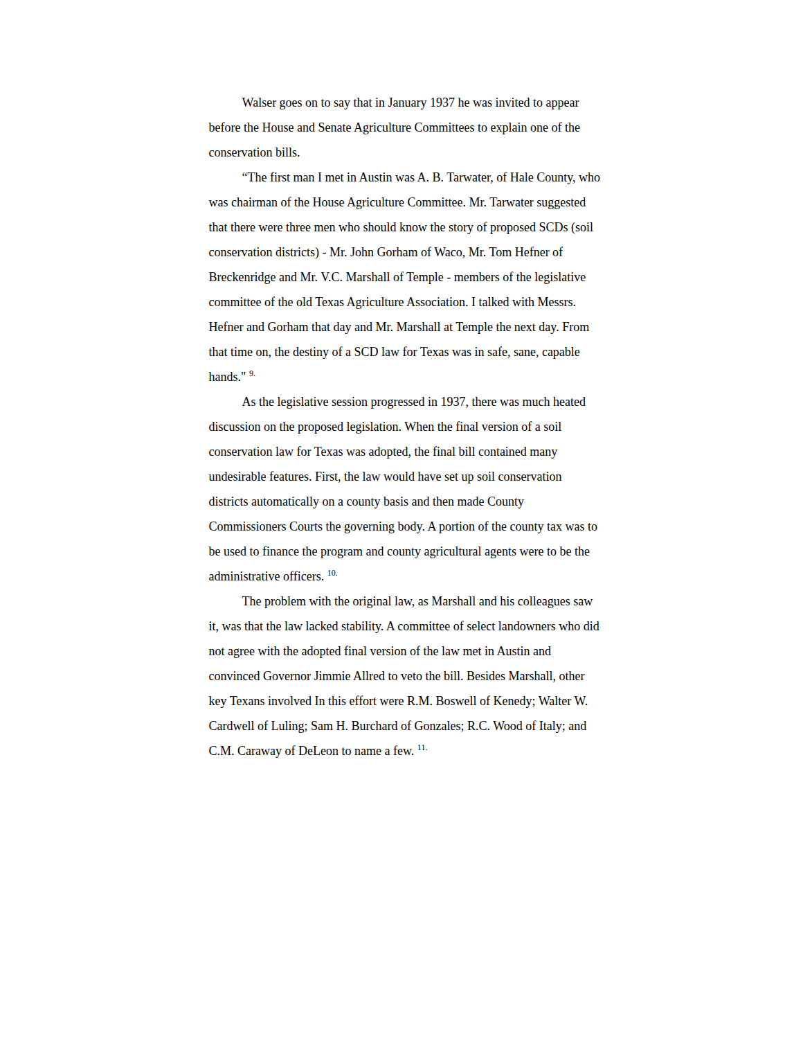Walser goes on to say that in January 1937 he was invited to appear before the House and Senate Agriculture Committees to explain one of the conservation bills.
“The first man I met in Austin was A. B. Tarwater, of Hale County, who was chairman of the House Agriculture Committee. Mr. Tarwater suggested that there were three men who should know the story of proposed SCDs (soil conservation districts) - Mr. John Gorham of Waco, Mr. Tom Hefner of Breckenridge and Mr. V.C. Marshall of Temple - members of the legislative committee of the old Texas Agriculture Association. I talked with Messrs. Hefner and Gorham that day and Mr. Marshall at Temple the next day. From that time on, the destiny of a SCD law for Texas was in safe, sane, capable hands." 9.
As the legislative session progressed in 1937, there was much heated discussion on the proposed legislation. When the final version of a soil conservation law for Texas was adopted, the final bill contained many undesirable features. First, the law would have set up soil conservation districts automatically on a county basis and then made County Commissioners Courts the governing body. A portion of the county tax was to be used to finance the program and county agricultural agents were to be the administrative officers. 10.
The problem with the original law, as Marshall and his colleagues saw it, was that the law lacked stability. A committee of select landowners who did not agree with the adopted final version of the law met in Austin and convinced Governor Jimmie Allred to veto the bill. Besides Marshall, other key Texans involved In this effort were R.M. Boswell of Kenedy; Walter W. Cardwell of Luling; Sam H. Burchard of Gonzales; R.C. Wood of Italy; and C.M. Caraway of DeLeon to name a few. 11.